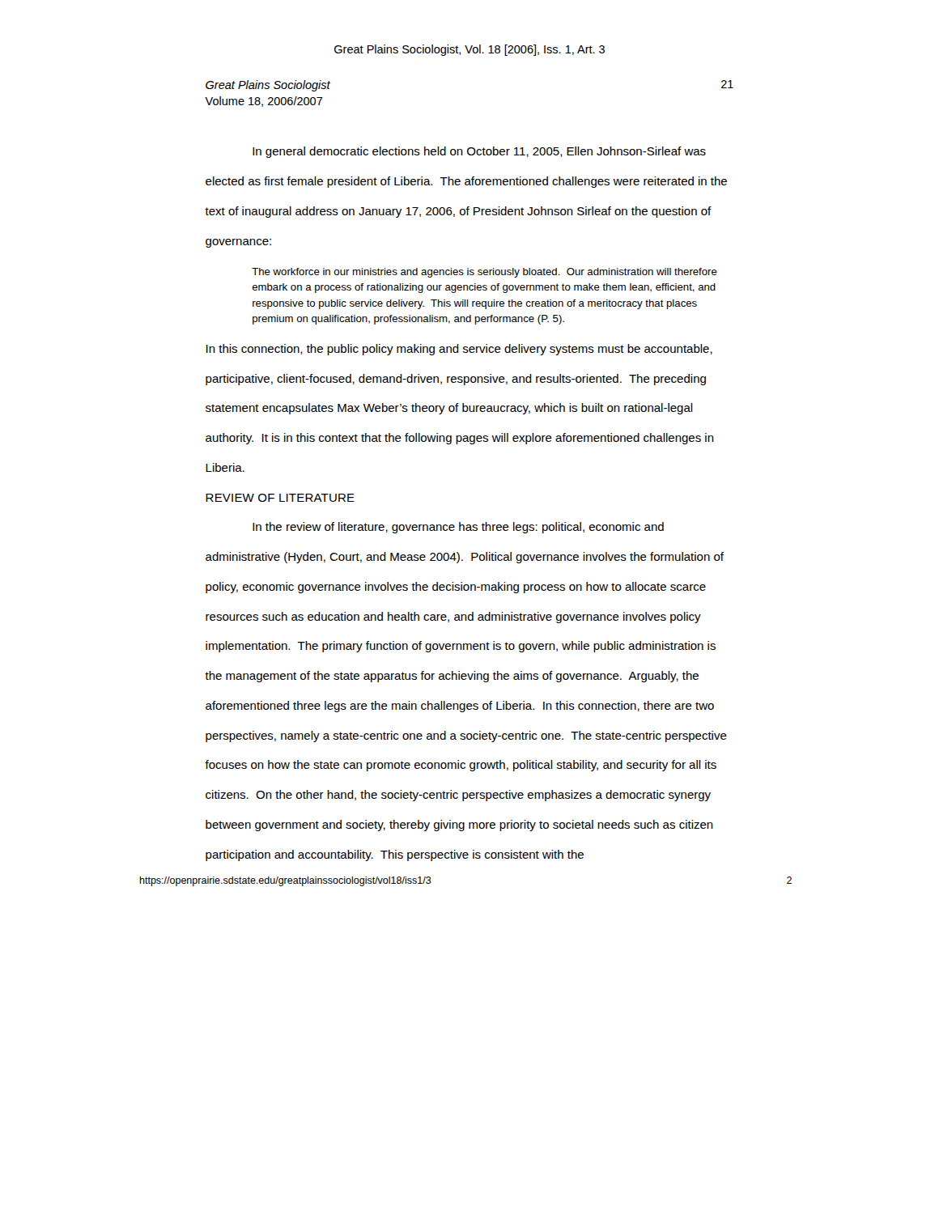Great Plains Sociologist, Vol. 18 [2006], Iss. 1, Art. 3
Great Plains Sociologist
Volume 18, 2006/2007
21
In general democratic elections held on October 11, 2005, Ellen Johnson-Sirleaf was elected as first female president of Liberia. The aforementioned challenges were reiterated in the text of inaugural address on January 17, 2006, of President Johnson Sirleaf on the question of governance:
The workforce in our ministries and agencies is seriously bloated. Our administration will therefore embark on a process of rationalizing our agencies of government to make them lean, efficient, and responsive to public service delivery. This will require the creation of a meritocracy that places premium on qualification, professionalism, and performance (P. 5).
In this connection, the public policy making and service delivery systems must be accountable, participative, client-focused, demand-driven, responsive, and results-oriented. The preceding statement encapsulates Max Weber’s theory of bureaucracy, which is built on rational-legal authority. It is in this context that the following pages will explore aforementioned challenges in Liberia.
REVIEW OF LITERATURE
In the review of literature, governance has three legs: political, economic and administrative (Hyden, Court, and Mease 2004). Political governance involves the formulation of policy, economic governance involves the decision-making process on how to allocate scarce resources such as education and health care, and administrative governance involves policy implementation. The primary function of government is to govern, while public administration is the management of the state apparatus for achieving the aims of governance. Arguably, the aforementioned three legs are the main challenges of Liberia. In this connection, there are two perspectives, namely a state-centric one and a society-centric one. The state-centric perspective focuses on how the state can promote economic growth, political stability, and security for all its citizens. On the other hand, the society-centric perspective emphasizes a democratic synergy between government and society, thereby giving more priority to societal needs such as citizen participation and accountability. This perspective is consistent with the
https://openprairie.sdstate.edu/greatplainssociologist/vol18/iss1/3 2